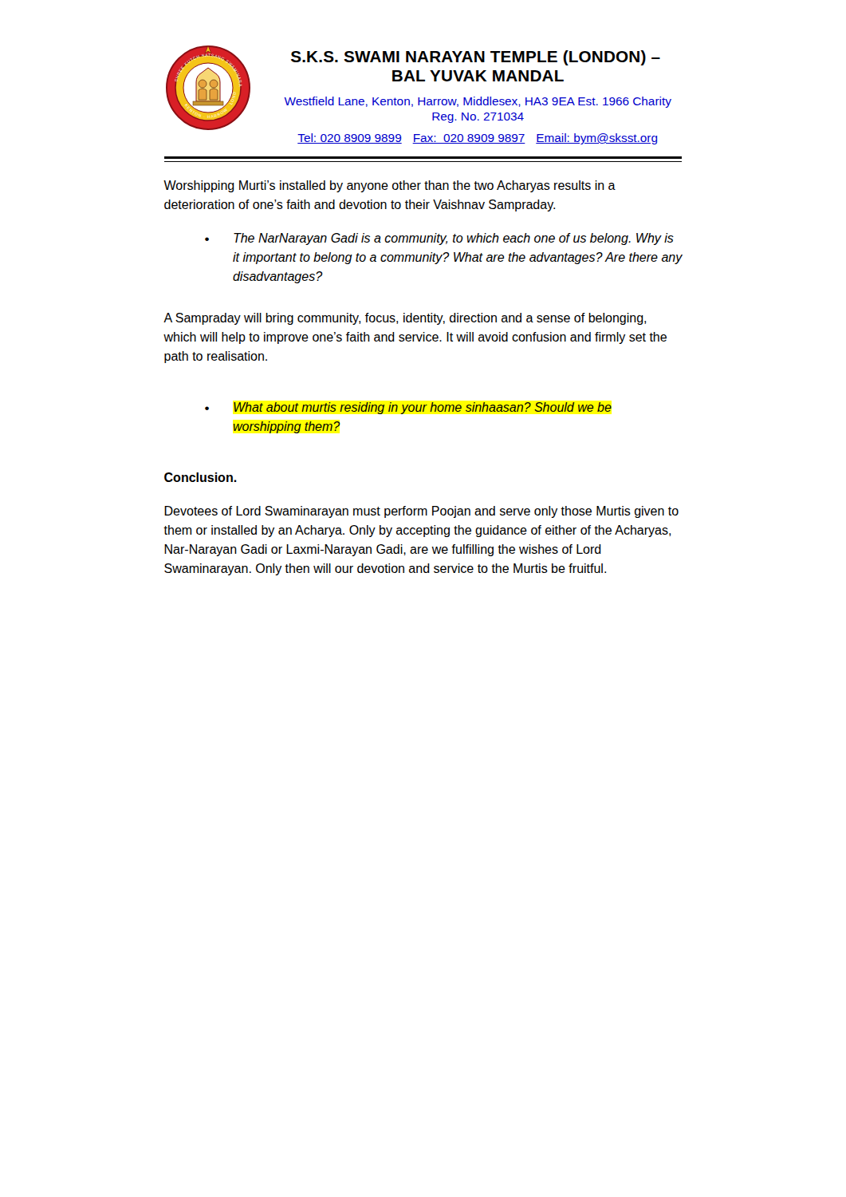SHREE KUTCH SATSANG SWAMINARAYAN TEMPLE KENTON · HARROW · LONDON
S.K.S. SWAMI NARAYAN TEMPLE (LONDON) – BAL YUVAK MANDAL
Westfield Lane, Kenton, Harrow, Middlesex, HA3 9EA Est. 1966 Charity Reg. No. 271034
Tel: 020 8909 9899 Fax: 020 8909 9897 Email: bym@sksst.org
Worshipping Murti’s installed by anyone other than the two Acharyas results in a deterioration of one’s faith and devotion to their Vaishnav Sampraday.
The NarNarayan Gadi is a community, to which each one of us belong. Why is it important to belong to a community? What are the advantages? Are there any disadvantages?
A Sampraday will bring community, focus, identity, direction and a sense of belonging, which will help to improve one’s faith and service. It will avoid confusion and firmly set the path to realisation.
What about murtis residing in your home sinhaasan? Should we be worshipping them?
Conclusion.
Devotees of Lord Swaminarayan must perform Poojan and serve only those Murtis given to them or installed by an Acharya. Only by accepting the guidance of either of the Acharyas, Nar-Narayan Gadi or Laxmi-Narayan Gadi, are we fulfilling the wishes of Lord Swaminarayan. Only then will our devotion and service to the Murtis be fruitful.